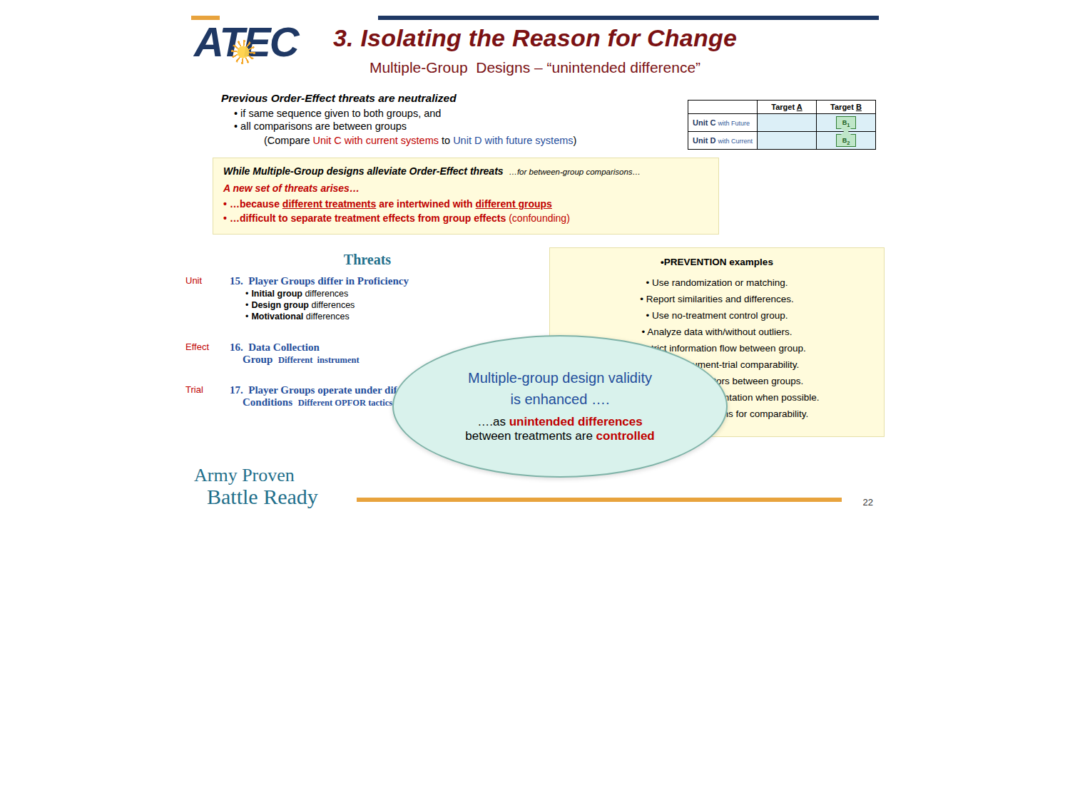ATEC
3. Isolating the Reason for Change
Multiple-Group Designs – “unintended difference”
| | Target A | Target B |
| --- | --- | --- |
| Unit C with Future | | B 1 |
| Unit D with Current | | B 2 |
Previous Order-Effect threats are neutralized
if same sequence given to both groups, and
all comparisons are between groups
(Compare Unit C with current systems to Unit D with future systems)
While Multiple-Group designs alleviate Order-Effect threats …for between-group comparisons…
A new set of threats arises…
…because different treatments are intertwined with different groups
…difficult to separate treatment effects from group effects (confounding)
Threats
Unit
15. Player Groups differ in Proficiency
Initial group differences
Design group differences
Motivational differences
Effect
16. Data Collection
Group Different instrument
Trial
17. Player Groups operate under dif
Conditions Different OPFOR tactics or environmental conditions
•PREVENTION examples
Use randomization or matching.
Report similarities and differences.
Use no-treatment control group.
Analyze data with/without outliers.
Restrict information flow between group.
Assess instrument-trial comparability.
Rotate data collectors between groups.
Use simultaneous presentation when possible.
Measure trial conditions for comparability.
Multiple-group design validity
is enhanced ….
….as unintended differences
between treatments are controlled
Army Proven
Battle Ready
22